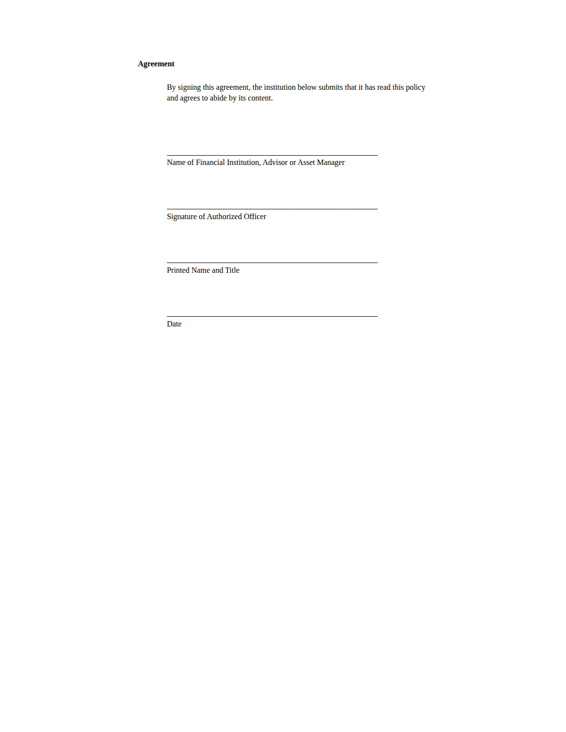Agreement
By signing this agreement, the institution below submits that it has read this policy and agrees to abide by its content.
______________________________________________________
Name of Financial Institution, Advisor or Asset Manager
______________________________________________________
Signature of Authorized Officer
______________________________________________________
Printed Name and Title
______________________________________________________
Date